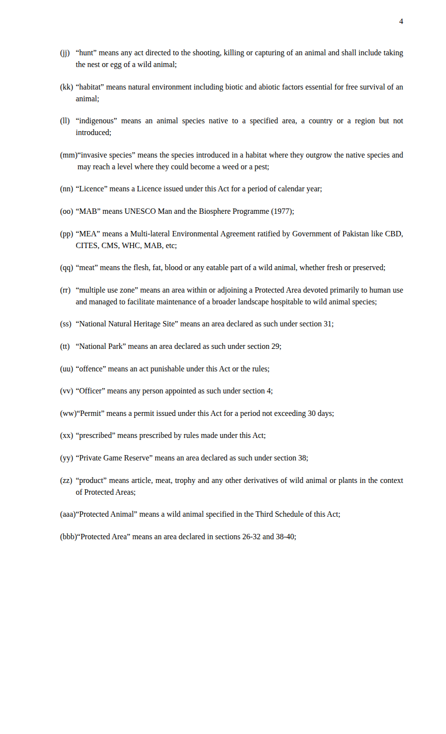4
(jj)
“hunt” means any act directed to the shooting, killing or capturing of an animal and shall include taking the nest or egg of a wild animal;
(kk)
“habitat” means natural environment including biotic and abiotic factors essential for free survival of an animal;
(ll)
“indigenous” means an animal species native to a specified area, a country or a region but not introduced;
(mm)
“invasive species” means the species introduced in a habitat where they outgrow the native species and may reach a level where they could become a weed or a pest;
(nn)
“Licence” means a Licence issued under this Act for a period of calendar year;
(oo)
“MAB” means UNESCO Man and the Biosphere Programme (1977);
(pp)
“MEA” means a Multi-lateral Environmental Agreement ratified by Government of Pakistan like CBD, CITES, CMS, WHC, MAB, etc;
(qq)
“meat” means the flesh, fat, blood or any eatable part of a wild animal, whether fresh or preserved;
(rr)
“multiple use zone” means an area within or adjoining a Protected Area devoted primarily to human use and managed to facilitate maintenance of a broader landscape hospitable to wild animal species;
(ss)
“National Natural Heritage Site” means an area declared as such under section 31;
(tt)
“National Park” means an area declared as such under section 29;
(uu)
“offence” means an act punishable under this Act or the rules;
(vv)
“Officer” means any person appointed as such under section 4;
(ww)
“Permit” means a permit issued under this Act for a period not exceeding 30 days;
(xx)
“prescribed” means prescribed by rules made under this Act;
(yy)
“Private Game Reserve” means an area declared as such under section 38;
(zz)
“product” means article, meat, trophy and any other derivatives of wild animal or plants in the context of Protected Areas;
(aaa)
“Protected Animal” means a wild animal specified in the Third Schedule of this Act;
(bbb)
“Protected Area” means an area declared in sections 26-32 and 38-40;